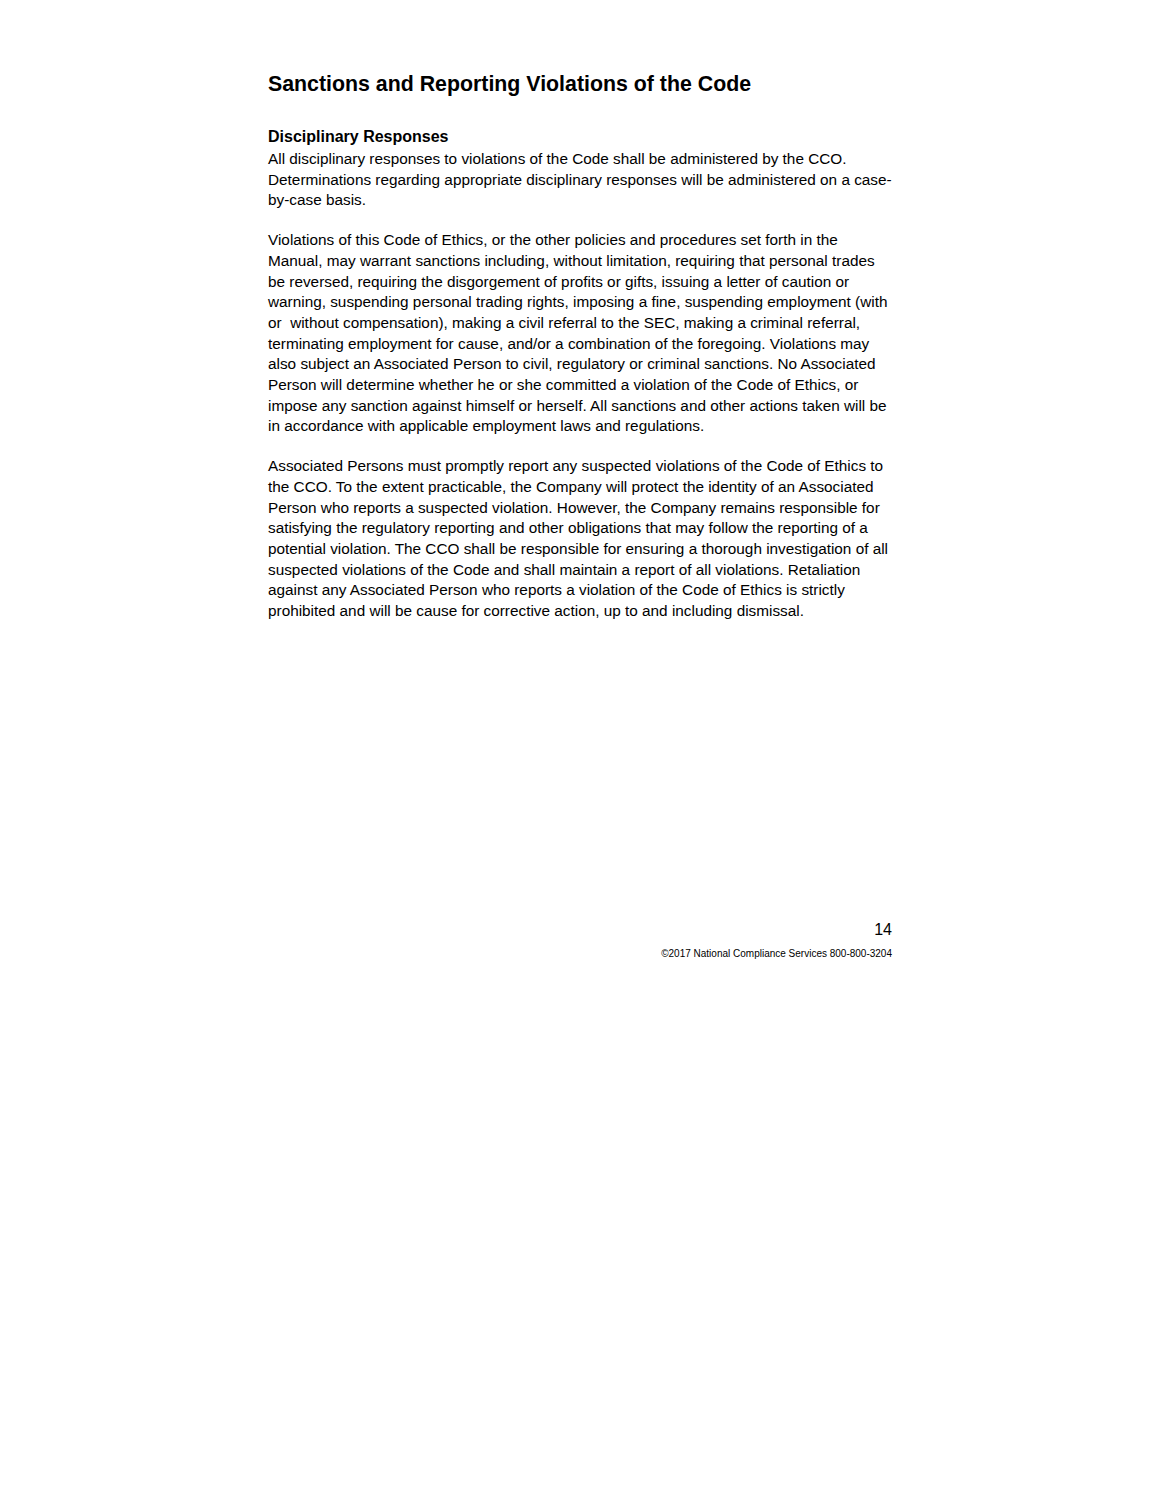Sanctions and Reporting Violations of the Code
Disciplinary Responses
All disciplinary responses to violations of the Code shall be administered by the CCO. Determinations regarding appropriate disciplinary responses will be administered on a case-by-case basis.
Violations of this Code of Ethics, or the other policies and procedures set forth in the Manual, may warrant sanctions including, without limitation, requiring that personal trades be reversed, requiring the disgorgement of profits or gifts, issuing a letter of caution or warning, suspending personal trading rights, imposing a fine, suspending employment (with or without compensation), making a civil referral to the SEC, making a criminal referral, terminating employment for cause, and/or a combination of the foregoing. Violations may also subject an Associated Person to civil, regulatory or criminal sanctions. No Associated Person will determine whether he or she committed a violation of the Code of Ethics, or impose any sanction against himself or herself. All sanctions and other actions taken will be in accordance with applicable employment laws and regulations.
Associated Persons must promptly report any suspected violations of the Code of Ethics to the CCO. To the extent practicable, the Company will protect the identity of an Associated Person who reports a suspected violation. However, the Company remains responsible for satisfying the regulatory reporting and other obligations that may follow the reporting of a potential violation. The CCO shall be responsible for ensuring a thorough investigation of all suspected violations of the Code and shall maintain a report of all violations. Retaliation against any Associated Person who reports a violation of the Code of Ethics is strictly prohibited and will be cause for corrective action, up to and including dismissal.
14
©2017 National Compliance Services 800-800-3204